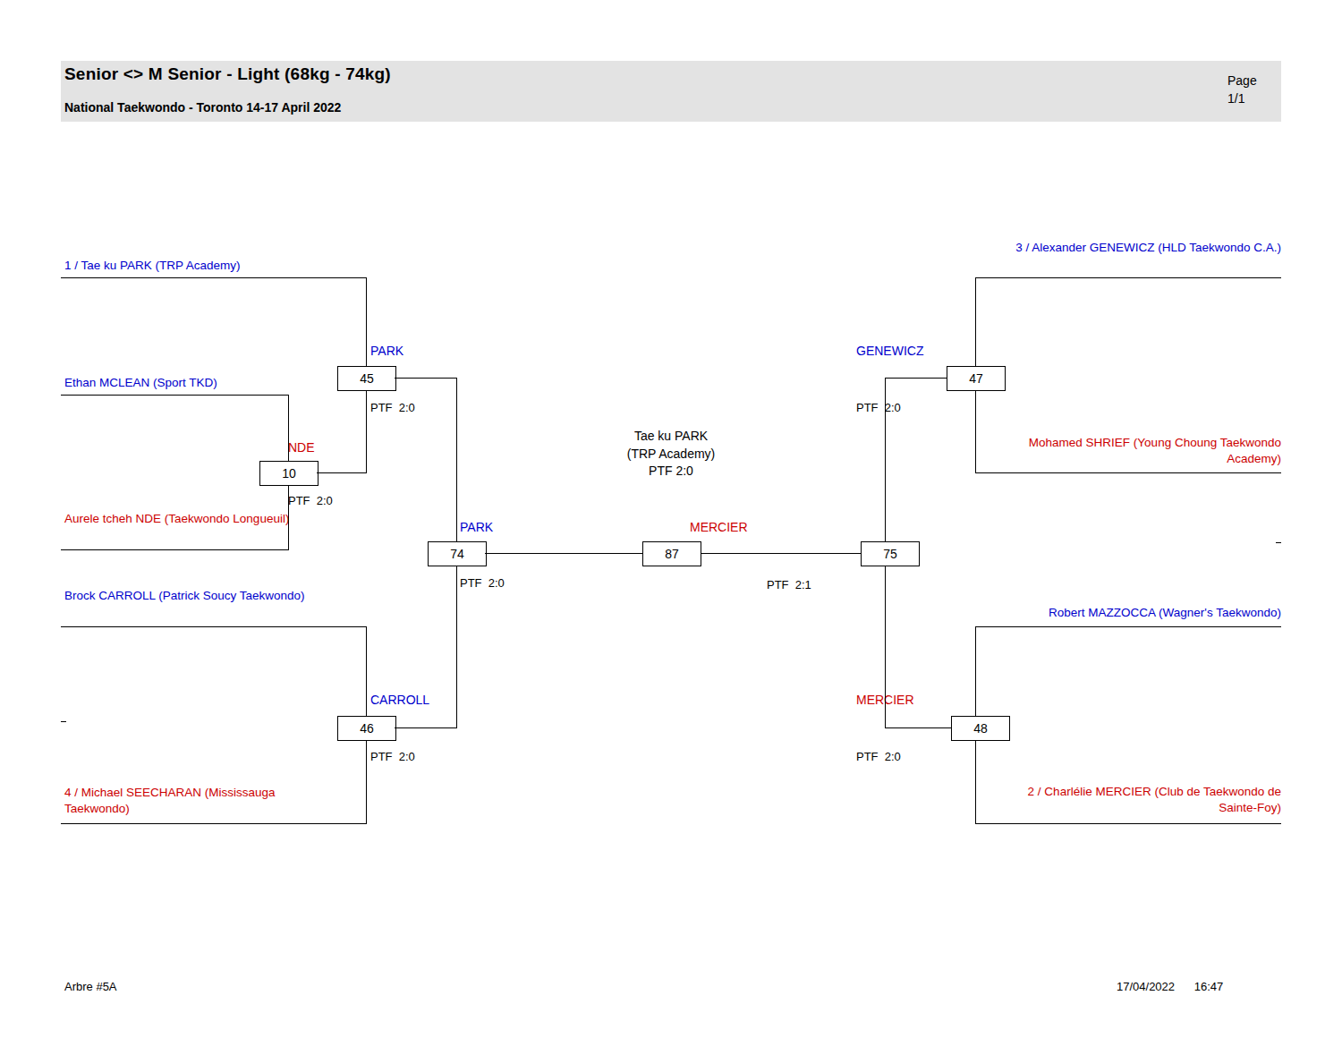Senior <> M Senior - Light (68kg - 74kg)
National Taekwondo - Toronto 14-17 April 2022
Page
1/1
LEFT SIDE
1 / Tae ku PARK (TRP Academy)
Ethan MCLEAN (Sport TKD)
Aurele tcheh NDE (Taekwondo Longueuil)
10
NDE
PTF 2:0
45
PARK
PTF 2:0
Brock CARROLL (Patrick Soucy Taekwondo)
4 / Michael SEECHARAN (Mississauga Taekwondo)
46
CARROLL
PTF 2:0
74
PARK
PTF 2:0
RIGHT SIDE
3 / Alexander GENEWICZ (HLD Taekwondo C.A.)
Mohamed SHRIEF (Young Choung Taekwondo Academy)
47
GENEWICZ
PTF 2:0
Robert MAZZOCCA (Wagner's Taekwondo)
2 / Charlélie MERCIER (Club de Taekwondo de Sainte-Foy)
48
MERCIER
PTF 2:0
75
MERCIER
PTF 2:1
FINAL
87
Tae ku PARK
(TRP Academy)
PTF 2:0
Arbre #5A
17/04/2022 16:47